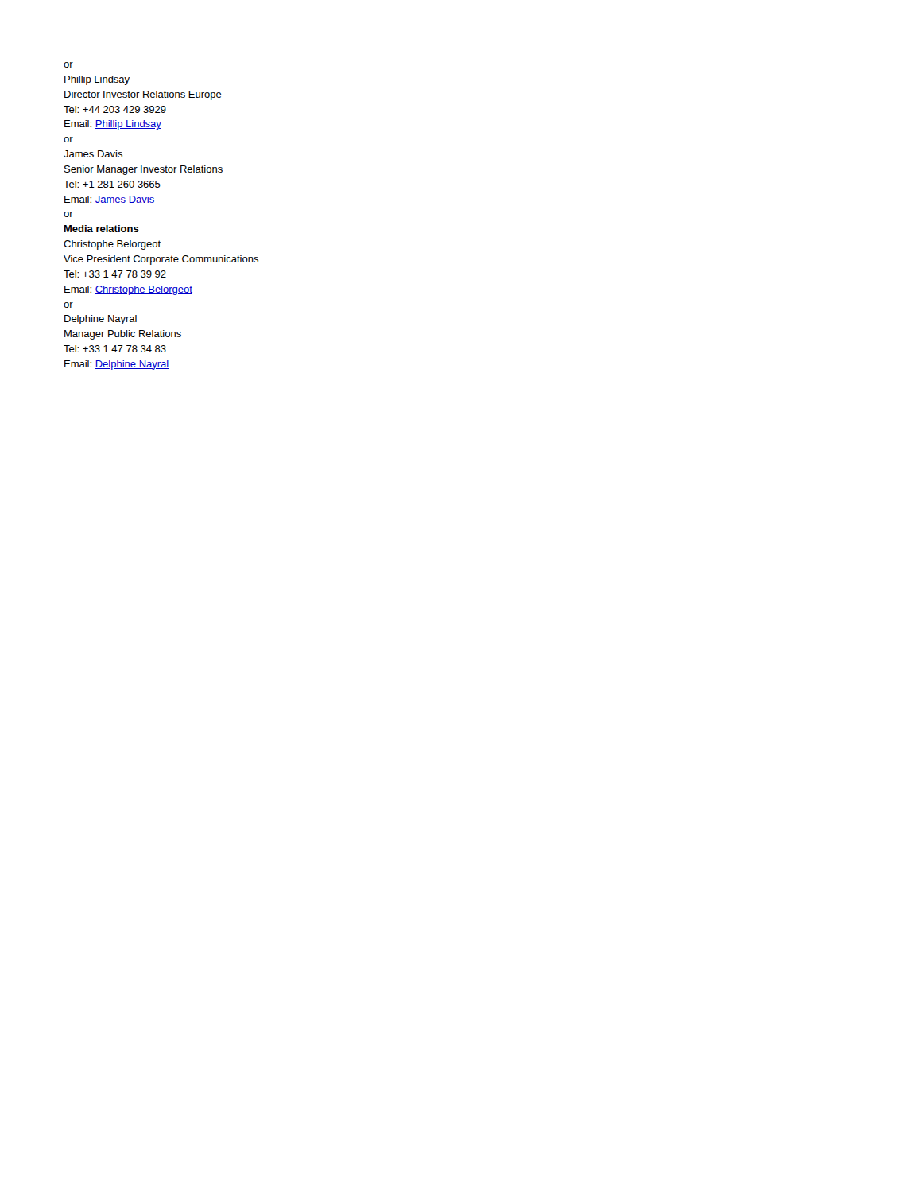or
Phillip Lindsay
Director Investor Relations Europe
Tel: +44 203 429 3929
Email: Phillip Lindsay
or
James Davis
Senior Manager Investor Relations
Tel: +1 281 260 3665
Email: James Davis
or
Media relations
Christophe Belorgeot
Vice President Corporate Communications
Tel: +33 1 47 78 39 92
Email: Christophe Belorgeot
or
Delphine Nayral
Manager Public Relations
Tel: +33 1 47 78 34 83
Email: Delphine Nayral